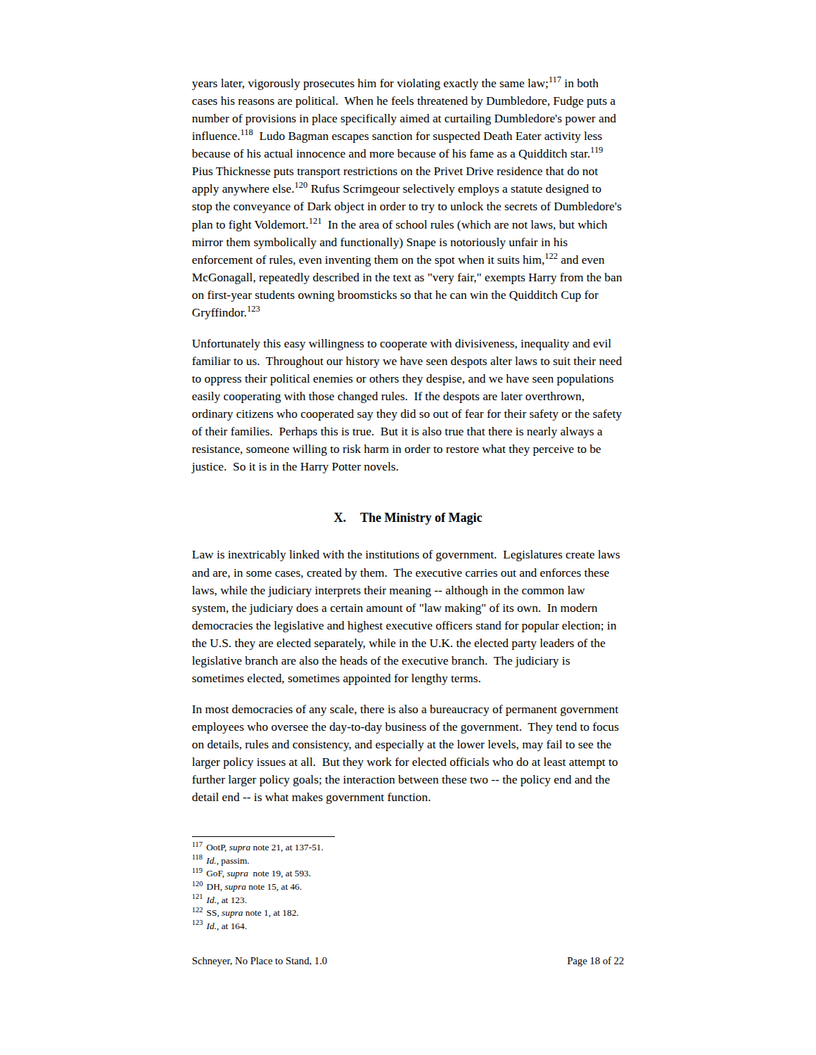years later, vigorously prosecutes him for violating exactly the same law;117 in both cases his reasons are political. When he feels threatened by Dumbledore, Fudge puts a number of provisions in place specifically aimed at curtailing Dumbledore's power and influence.118 Ludo Bagman escapes sanction for suspected Death Eater activity less because of his actual innocence and more because of his fame as a Quidditch star.119 Pius Thicknesse puts transport restrictions on the Privet Drive residence that do not apply anywhere else.120 Rufus Scrimgeour selectively employs a statute designed to stop the conveyance of Dark object in order to try to unlock the secrets of Dumbledore's plan to fight Voldemort.121 In the area of school rules (which are not laws, but which mirror them symbolically and functionally) Snape is notoriously unfair in his enforcement of rules, even inventing them on the spot when it suits him,122 and even McGonagall, repeatedly described in the text as "very fair," exempts Harry from the ban on first-year students owning broomsticks so that he can win the Quidditch Cup for Gryffindor.123
Unfortunately this easy willingness to cooperate with divisiveness, inequality and evil familiar to us. Throughout our history we have seen despots alter laws to suit their need to oppress their political enemies or others they despise, and we have seen populations easily cooperating with those changed rules. If the despots are later overthrown, ordinary citizens who cooperated say they did so out of fear for their safety or the safety of their families. Perhaps this is true. But it is also true that there is nearly always a resistance, someone willing to risk harm in order to restore what they perceive to be justice. So it is in the Harry Potter novels.
X. The Ministry of Magic
Law is inextricably linked with the institutions of government. Legislatures create laws and are, in some cases, created by them. The executive carries out and enforces these laws, while the judiciary interprets their meaning -- although in the common law system, the judiciary does a certain amount of "law making" of its own. In modern democracies the legislative and highest executive officers stand for popular election; in the U.S. they are elected separately, while in the U.K. the elected party leaders of the legislative branch are also the heads of the executive branch. The judiciary is sometimes elected, sometimes appointed for lengthy terms.
In most democracies of any scale, there is also a bureaucracy of permanent government employees who oversee the day-to-day business of the government. They tend to focus on details, rules and consistency, and especially at the lower levels, may fail to see the larger policy issues at all. But they work for elected officials who do at least attempt to further larger policy goals; the interaction between these two -- the policy end and the detail end -- is what makes government function.
117 OotP, supra note 21, at 137-51.
118 Id., passim.
119 GoF, supra note 19, at 593.
120 DH, supra note 15, at 46.
121 Id., at 123.
122 SS, supra note 1, at 182.
123 Id., at 164.
Schneyer, No Place to Stand, 1.0 Page 18 of 22